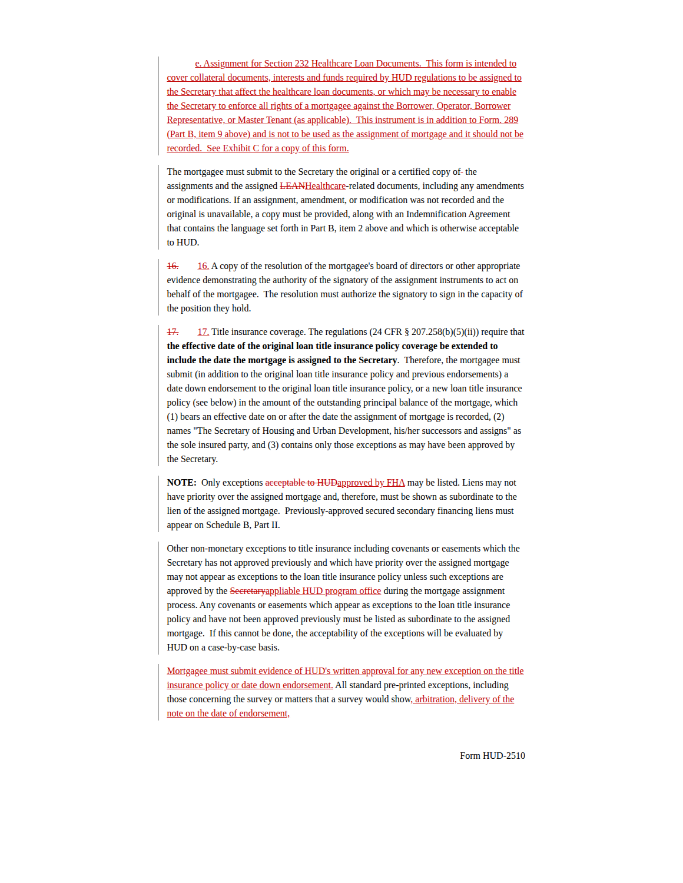e. Assignment for Section 232 Healthcare Loan Documents. This form is intended to cover collateral documents, interests and funds required by HUD regulations to be assigned to the Secretary that affect the healthcare loan documents, or which may be necessary to enable the Secretary to enforce all rights of a mortgagee against the Borrower, Operator, Borrower Representative, or Master Tenant (as applicable). This instrument is in addition to Form. 289 (Part B, item 9 above) and is not to be used as the assignment of mortgage and it should not be recorded. See Exhibit C for a copy of this form.
The mortgagee must submit to the Secretary the original or a certified copy of the assignments and the assigned LEAN Healthcare-related documents, including any amendments or modifications. If an assignment, amendment, or modification was not recorded and the original is unavailable, a copy must be provided, along with an Indemnification Agreement that contains the language set forth in Part B, item 2 above and which is otherwise acceptable to HUD.
16. 16. A copy of the resolution of the mortgagee's board of directors or other appropriate evidence demonstrating the authority of the signatory of the assignment instruments to act on behalf of the mortgagee. The resolution must authorize the signatory to sign in the capacity of the position they hold.
17. 17. Title insurance coverage. The regulations (24 CFR § 207.258(b)(5)(ii)) require that the effective date of the original loan title insurance policy coverage be extended to include the date the mortgage is assigned to the Secretary. Therefore, the mortgagee must submit (in addition to the original loan title insurance policy and previous endorsements) a date down endorsement to the original loan title insurance policy, or a new loan title insurance policy (see below) in the amount of the outstanding principal balance of the mortgage, which (1) bears an effective date on or after the date the assignment of mortgage is recorded, (2) names "The Secretary of Housing and Urban Development, his/her successors and assigns" as the sole insured party, and (3) contains only those exceptions as may have been approved by the Secretary.
NOTE: Only exceptions acceptable to HUD approved by FHA may be listed. Liens may not have priority over the assigned mortgage and, therefore, must be shown as subordinate to the lien of the assigned mortgage. Previously-approved secured secondary financing liens must appear on Schedule B, Part II.
Other non-monetary exceptions to title insurance including covenants or easements which the Secretary has not approved previously and which have priority over the assigned mortgage may not appear as exceptions to the loan title insurance policy unless such exceptions are approved by the Secretary appliable HUD program office during the mortgage assignment process. Any covenants or easements which appear as exceptions to the loan title insurance policy and have not been approved previously must be listed as subordinate to the assigned mortgage. If this cannot be done, the acceptability of the exceptions will be evaluated by HUD on a case-by-case basis.
Mortgagee must submit evidence of HUD's written approval for any new exception on the title insurance policy or date down endorsement. All standard pre-printed exceptions, including those concerning the survey or matters that a survey would show, arbitration, delivery of the note on the date of endorsement,
Form HUD-2510